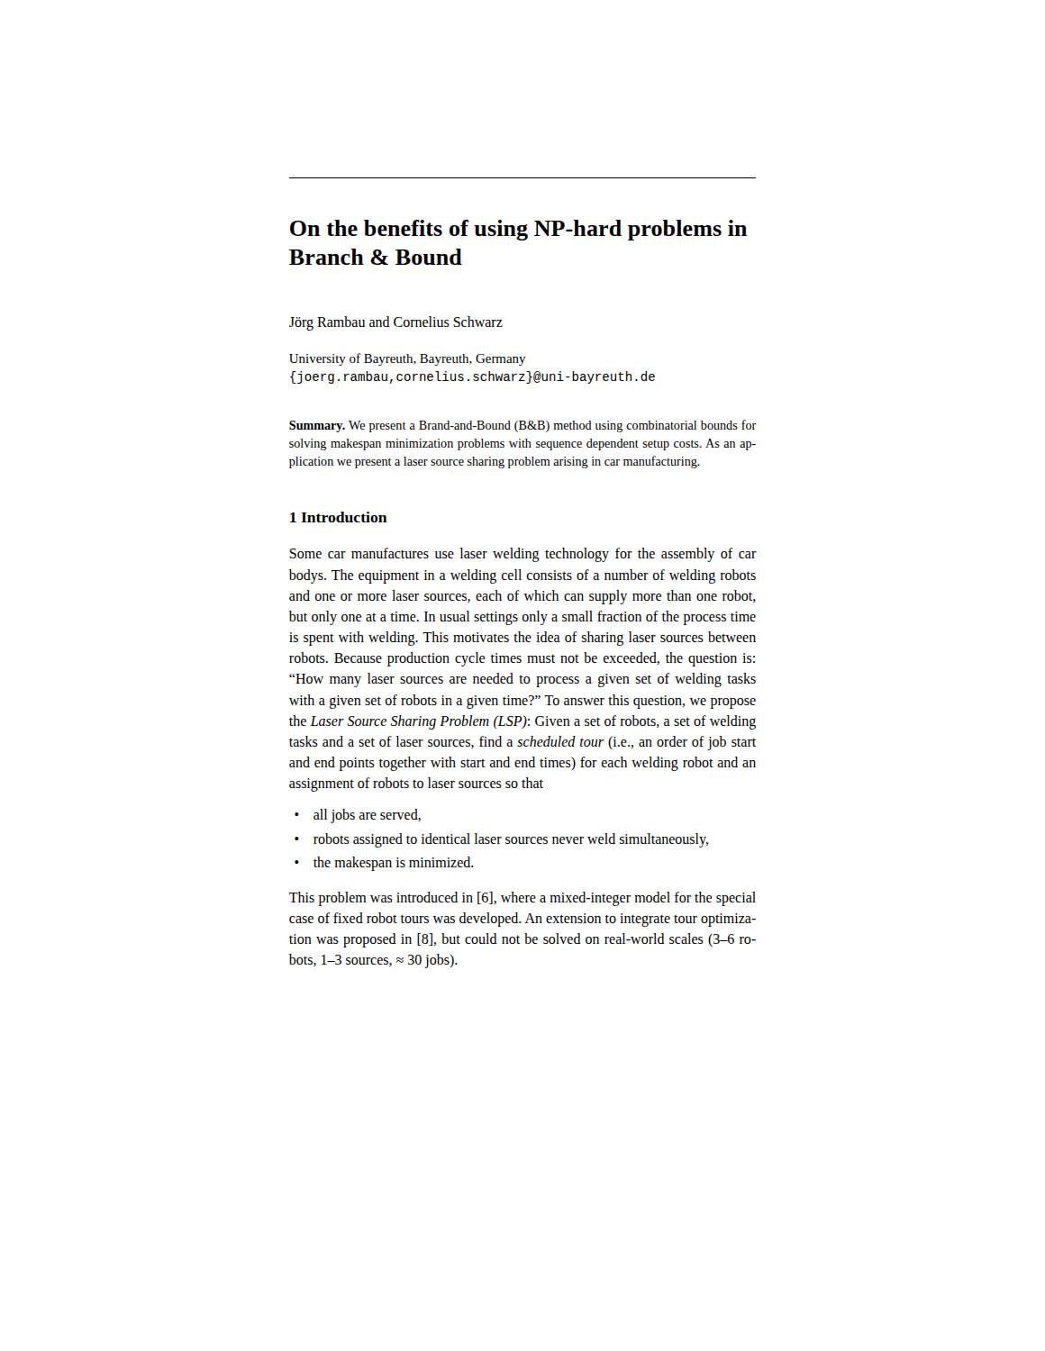On the benefits of using NP-hard problems in
Branch & Bound
Jörg Rambau and Cornelius Schwarz
University of Bayreuth, Bayreuth, Germany
{joerg.rambau,cornelius.schwarz}@uni-bayreuth.de
Summary. We present a Brand-and-Bound (B&B) method using combinatorial bounds for solving makespan minimization problems with sequence dependent setup costs. As an application we present a laser source sharing problem arising in car manufacturing.
1 Introduction
Some car manufactures use laser welding technology for the assembly of car bodys. The equipment in a welding cell consists of a number of welding robots and one or more laser sources, each of which can supply more than one robot, but only one at a time. In usual settings only a small fraction of the process time is spent with welding. This motivates the idea of sharing laser sources between robots. Because production cycle times must not be exceeded, the question is: “How many laser sources are needed to process a given set of welding tasks with a given set of robots in a given time?” To answer this question, we propose the Laser Source Sharing Problem (LSP): Given a set of robots, a set of welding tasks and a set of laser sources, find a scheduled tour (i.e., an order of job start and end points together with start and end times) for each welding robot and an assignment of robots to laser sources so that
all jobs are served,
robots assigned to identical laser sources never weld simultaneously,
the makespan is minimized.
This problem was introduced in [6], where a mixed-integer model for the special case of fixed robot tours was developed. An extension to integrate tour optimization was proposed in [8], but could not be solved on real-world scales (3–6 robots, 1–3 sources, ≈ 30 jobs).